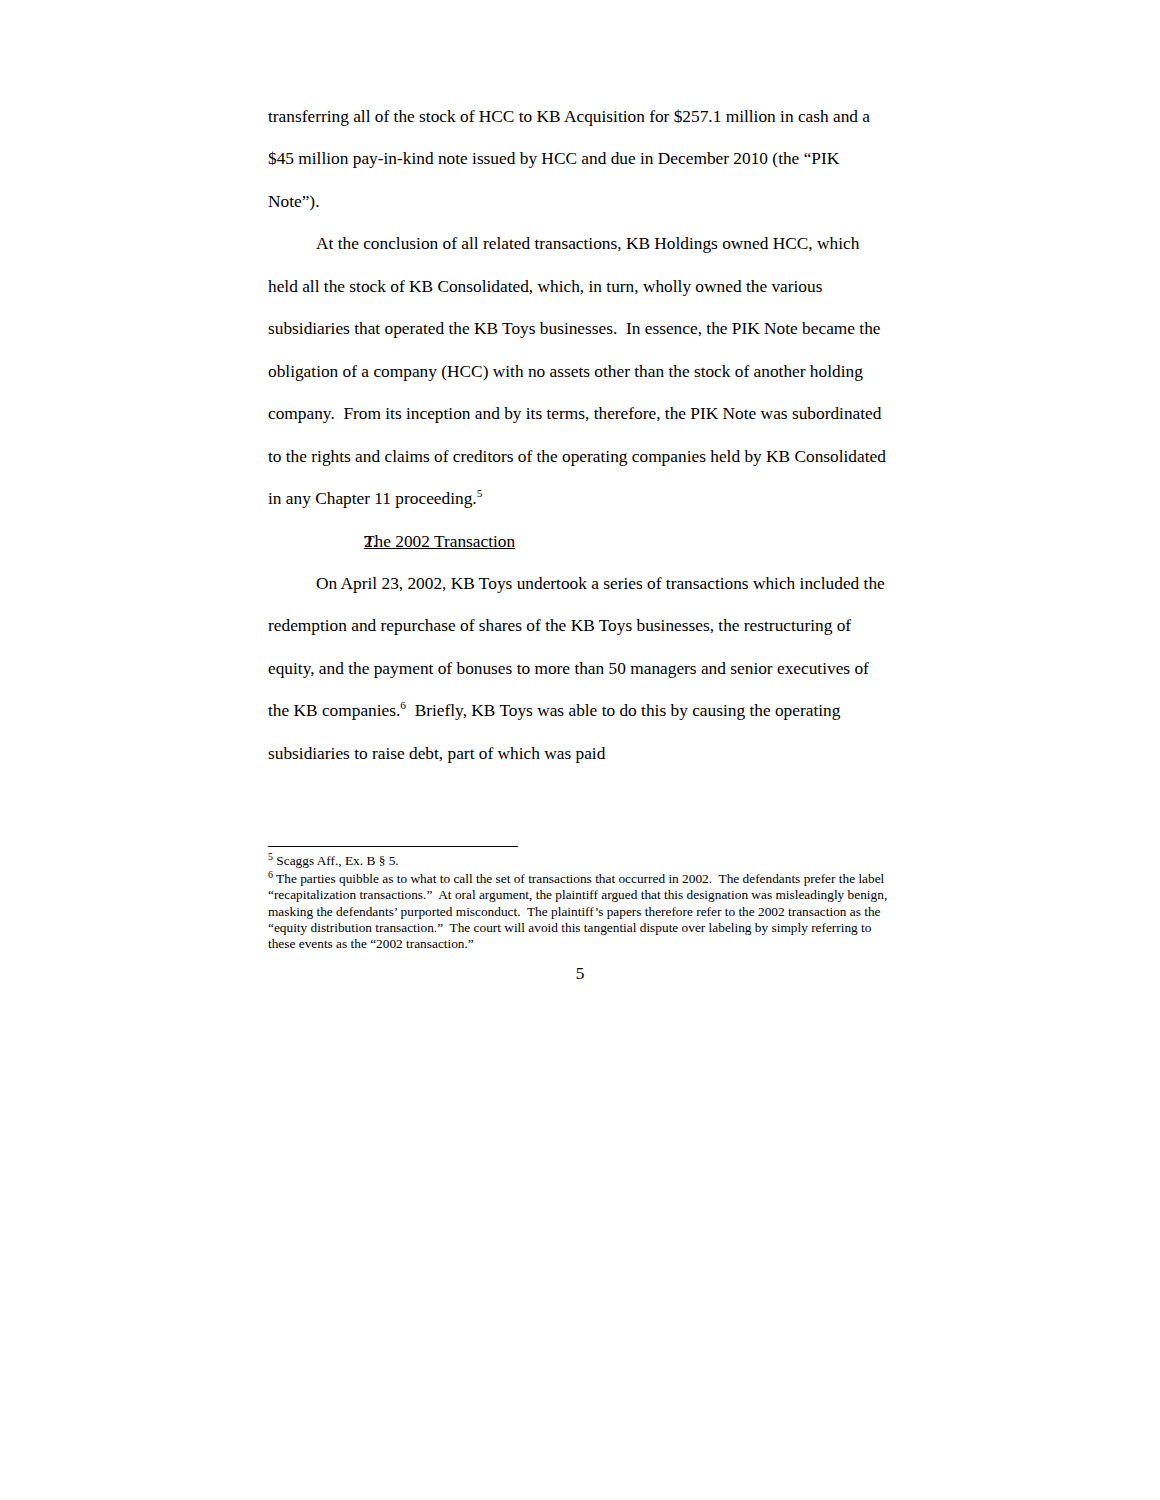transferring all of the stock of HCC to KB Acquisition for $257.1 million in cash and a $45 million pay-in-kind note issued by HCC and due in December 2010 (the “PIK Note”).
At the conclusion of all related transactions, KB Holdings owned HCC, which held all the stock of KB Consolidated, which, in turn, wholly owned the various subsidiaries that operated the KB Toys businesses. In essence, the PIK Note became the obligation of a company (HCC) with no assets other than the stock of another holding company. From its inception and by its terms, therefore, the PIK Note was subordinated to the rights and claims of creditors of the operating companies held by KB Consolidated in any Chapter 11 proceeding.5
2. The 2002 Transaction
On April 23, 2002, KB Toys undertook a series of transactions which included the redemption and repurchase of shares of the KB Toys businesses, the restructuring of equity, and the payment of bonuses to more than 50 managers and senior executives of the KB companies.6 Briefly, KB Toys was able to do this by causing the operating subsidiaries to raise debt, part of which was paid
5 Scaggs Aff., Ex. B § 5.
6 The parties quibble as to what to call the set of transactions that occurred in 2002. The defendants prefer the label “recapitalization transactions.” At oral argument, the plaintiff argued that this designation was misleadingly benign, masking the defendants’ purported misconduct. The plaintiff’s papers therefore refer to the 2002 transaction as the “equity distribution transaction.” The court will avoid this tangential dispute over labeling by simply referring to these events as the “2002 transaction.”
5